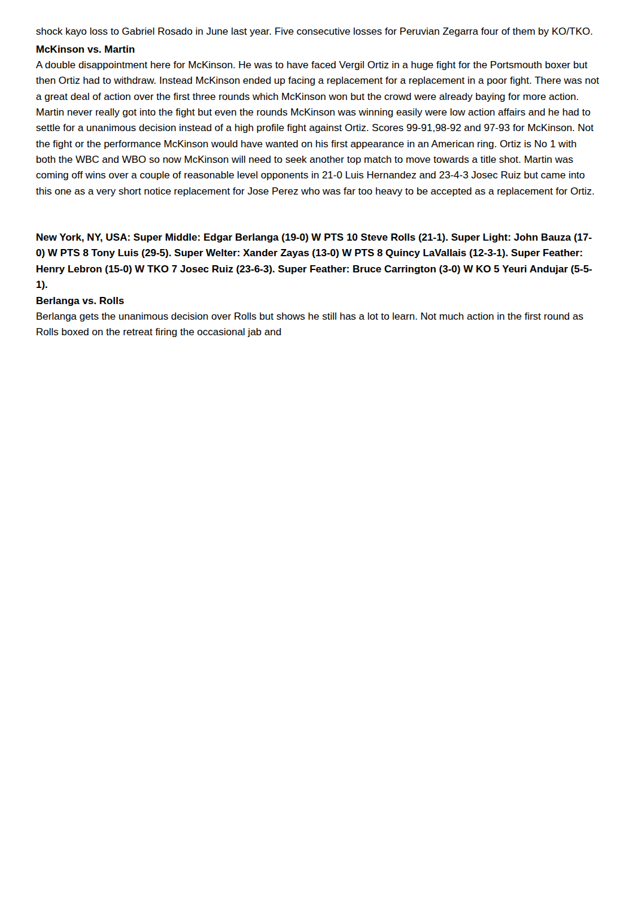shock kayo loss to Gabriel Rosado in June last year. Five consecutive losses for Peruvian Zegarra four of them by KO/TKO.
McKinson vs. Martin
A double disappointment here for McKinson. He was to have faced Vergil Ortiz in a huge fight for the Portsmouth boxer but then Ortiz had to withdraw. Instead McKinson ended up facing a replacement for a replacement in a poor fight. There was not a great deal of action over the first three rounds which McKinson won but the crowd were already baying for more action. Martin never really got into the fight but even the rounds McKinson was winning easily were low action affairs and he had to settle for a unanimous decision instead of a high profile fight against Ortiz. Scores 99-91,98-92 and 97-93 for McKinson. Not the fight or the performance McKinson would have wanted on his first appearance in an American ring. Ortiz is No 1 with both the WBC and WBO so now McKinson will need to seek another top match to move towards a title shot. Martin was coming off wins over a couple of reasonable level opponents in 21-0 Luis Hernandez and 23-4-3 Josec Ruiz but came into this one as a very short notice replacement for Jose Perez who was far too heavy to be accepted as a replacement for Ortiz.
New York, NY, USA: Super Middle: Edgar Berlanga (19-0) W PTS 10 Steve Rolls (21-1). Super Light: John Bauza (17-0) W PTS 8 Tony Luis (29-5). Super Welter: Xander Zayas (13-0) W PTS 8 Quincy LaVallais (12-3-1). Super Feather: Henry Lebron (15-0) W TKO 7 Josec Ruiz (23-6-3). Super Feather: Bruce Carrington (3-0) W KO 5 Yeuri Andujar (5-5-1).
Berlanga vs. Rolls
Berlanga gets the unanimous decision over Rolls but shows he still has a lot to learn. Not much action in the first round as Rolls boxed on the retreat firing the occasional jab and